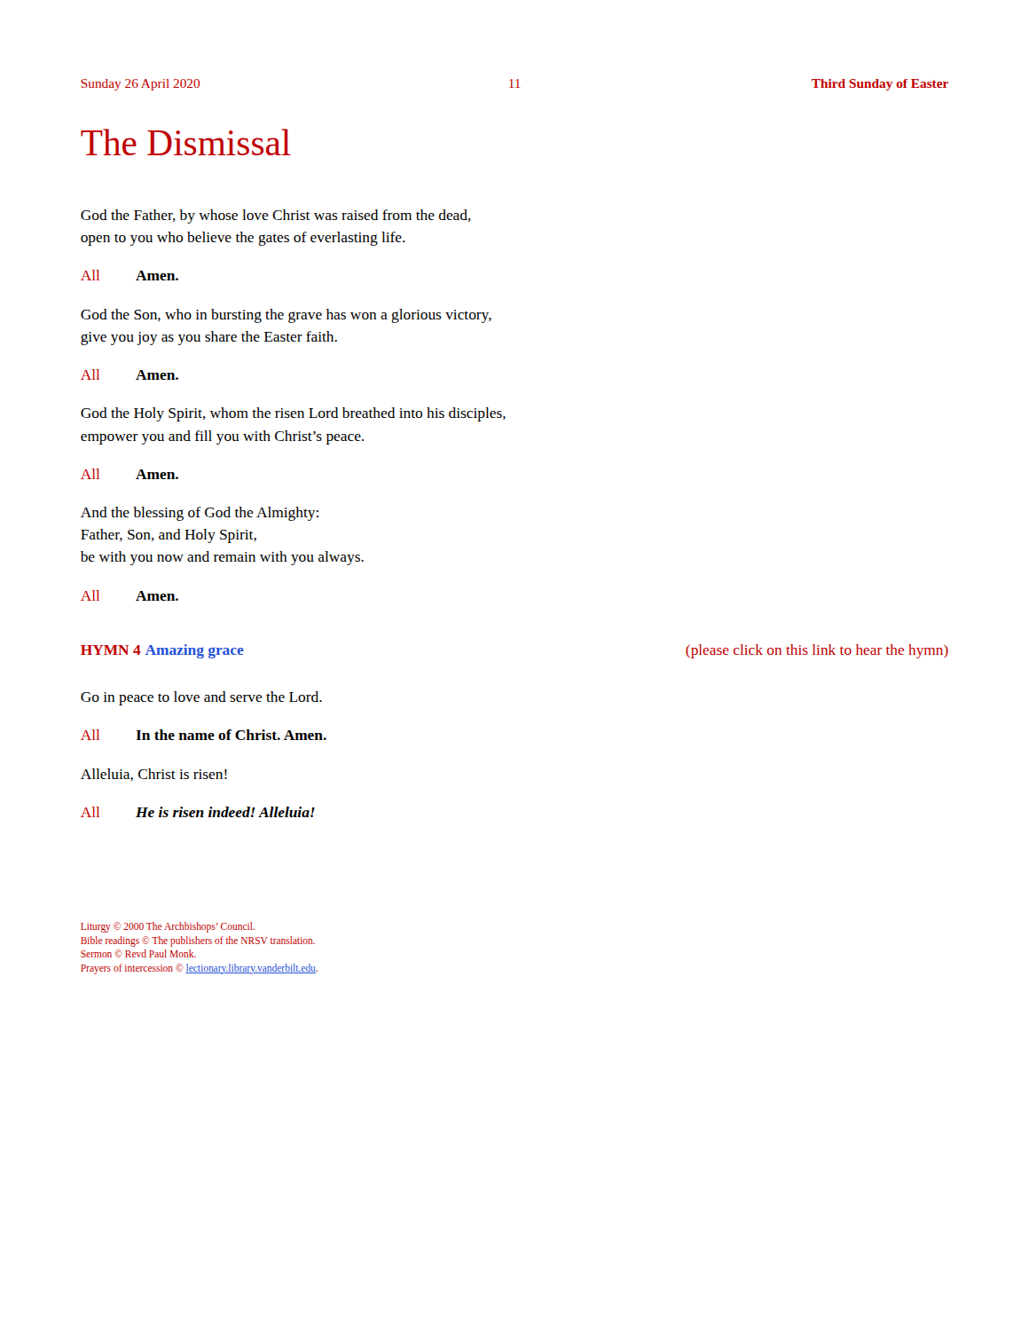Sunday 26 April 2020
11
Third Sunday of Easter
The Dismissal
God the Father, by whose love Christ was raised from the dead,
open to you who believe the gates of everlasting life.
All
Amen.
God the Son, who in bursting the grave has won a glorious victory,
give you joy as you share the Easter faith.
All
Amen.
God the Holy Spirit, whom the risen Lord breathed into his disciples,
empower you and fill you with Christ’s peace.
All
Amen.
And the blessing of God the Almighty:
Father, Son, and Holy Spirit,
be with you now and remain with you always.
All
Amen.
HYMN 4
Amazing grace
(please click on this link to hear the hymn)
Go in peace to love and serve the Lord.
All
In the name of Christ. Amen.
Alleluia, Christ is risen!
All
He is risen indeed! Alleluia!
Liturgy © 2000 The Archbishops’ Council.
Bible readings © The publishers of the NRSV translation.
Sermon © Revd Paul Monk.
Prayers of intercession © lectionary.library.vanderbilt.edu.